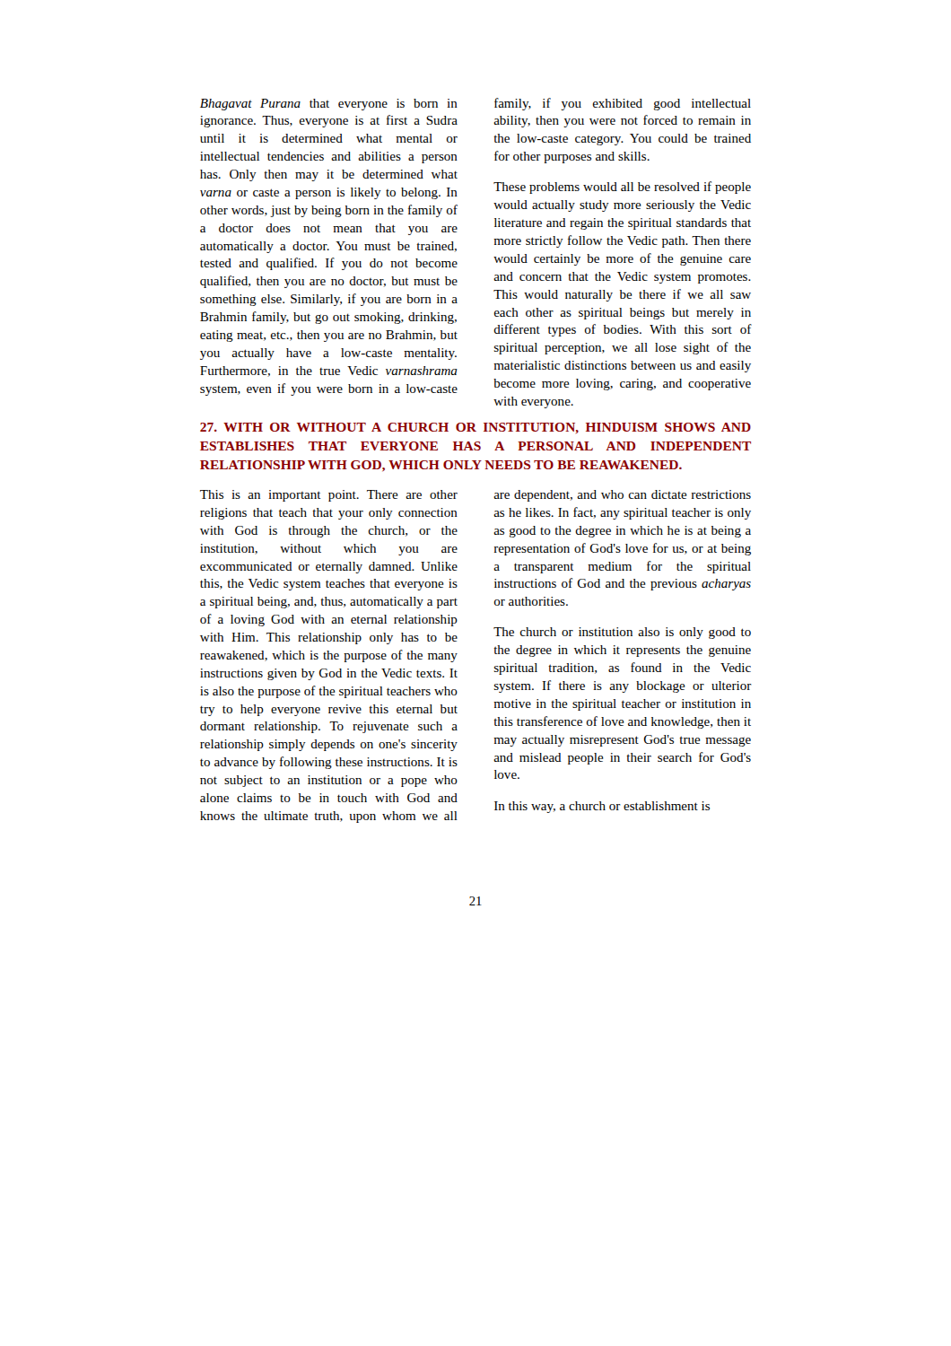Bhagavat Purana that everyone is born in ignorance. Thus, everyone is at first a Sudra until it is determined what mental or intellectual tendencies and abilities a person has. Only then may it be determined what varna or caste a person is likely to belong. In other words, just by being born in the family of a doctor does not mean that you are automatically a doctor. You must be trained, tested and qualified. If you do not become qualified, then you are no doctor, but must be something else. Similarly, if you are born in a Brahmin family, but go out smoking, drinking, eating meat, etc., then you are no Brahmin, but you actually have a low-caste mentality. Furthermore, in the true Vedic varnashrama system, even if you were born in a low-caste family, if you exhibited good intellectual ability, then you were not forced to remain in the low-caste category. You could be trained for other purposes and skills.
These problems would all be resolved if people would actually study more seriously the Vedic literature and regain the spiritual standards that more strictly follow the Vedic path. Then there would certainly be more of the genuine care and concern that the Vedic system promotes. This would naturally be there if we all saw each other as spiritual beings but merely in different types of bodies. With this sort of spiritual perception, we all lose sight of the materialistic distinctions between us and easily become more loving, caring, and cooperative with everyone.
27. WITH OR WITHOUT A CHURCH OR INSTITUTION, HINDUISM SHOWS AND ESTABLISHES THAT EVERYONE HAS A PERSONAL AND INDEPENDENT RELATIONSHIP WITH GOD, WHICH ONLY NEEDS TO BE REAWAKENED.
This is an important point. There are other religions that teach that your only connection with God is through the church, or the institution, without which you are excommunicated or eternally damned. Unlike this, the Vedic system teaches that everyone is a spiritual being, and, thus, automatically a part of a loving God with an eternal relationship with Him. This relationship only has to be reawakened, which is the purpose of the many instructions given by God in the Vedic texts. It is also the purpose of the spiritual teachers who try to help everyone revive this eternal but dormant relationship. To rejuvenate such a relationship simply depends on one's sincerity to advance by following these instructions. It is not subject to an institution or a pope who alone claims to be in touch with God and knows the ultimate truth, upon whom we all are dependent, and who can dictate restrictions as he likes. In fact, any spiritual teacher is only as good to the degree in which he is at being a representation of God's love for us, or at being a transparent medium for the spiritual instructions of God and the previous acharyas or authorities.
The church or institution also is only good to the degree in which it represents the genuine spiritual tradition, as found in the Vedic system. If there is any blockage or ulterior motive in the spiritual teacher or institution in this transference of love and knowledge, then it may actually misrepresent God's true message and mislead people in their search for God's love.
In this way, a church or establishment is
21